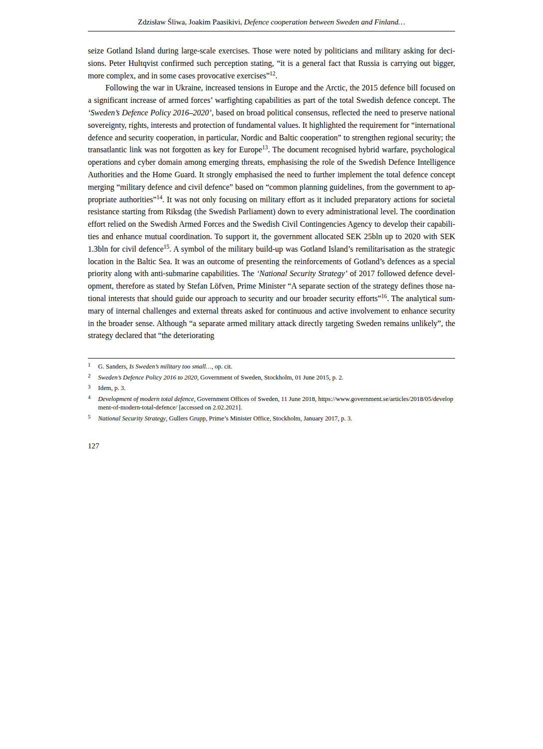Zdzisław Śliwa, Joakim Paasikivi, Defence cooperation between Sweden and Finland…
seize Gotland Island during large-scale exercises. Those were noted by politicians and military asking for decisions. Peter Hultqvist confirmed such perception stating, “it is a general fact that Russia is carrying out bigger, more complex, and in some cases provocative exercises”12.
Following the war in Ukraine, increased tensions in Europe and the Arctic, the 2015 defence bill focused on a significant increase of armed forces’ warfighting capabilities as part of the total Swedish defence concept. The ‘Sweden’s Defence Policy 2016–2020’, based on broad political consensus, reflected the need to preserve national sovereignty, rights, interests and protection of fundamental values. It highlighted the requirement for “international defence and security cooperation, in particular, Nordic and Baltic cooperation” to strengthen regional security; the transatlantic link was not forgotten as key for Europe13. The document recognised hybrid warfare, psychological operations and cyber domain among emerging threats, emphasising the role of the Swedish Defence Intelligence Authorities and the Home Guard. It strongly emphasised the need to further implement the total defence concept merging “military defence and civil defence” based on “common planning guidelines, from the government to appropriate authorities”14. It was not only focusing on military effort as it included preparatory actions for societal resistance starting from Riksdag (the Swedish Parliament) down to every administrational level. The coordination effort relied on the Swedish Armed Forces and the Swedish Civil Contingencies Agency to develop their capabilities and enhance mutual coordination. To support it, the government allocated SEK 25bln up to 2020 with SEK 1.3bln for civil defence15. A symbol of the military build-up was Gotland Island’s remilitarisation as the strategic location in the Baltic Sea. It was an outcome of presenting the reinforcements of Gotland’s defences as a special priority along with anti-submarine capabilities. The ‘National Security Strategy’ of 2017 followed defence development, therefore as stated by Stefan Löfven, Prime Minister “A separate section of the strategy defines those national interests that should guide our approach to security and our broader security efforts”16. The analytical summary of internal challenges and external threats asked for continuous and active involvement to enhance security in the broader sense. Although “a separate armed military attack directly targeting Sweden remains unlikely”, the strategy declared that “the deteriorating
G. Sanders, Is Sweden’s military too small…, op. cit.
Sweden’s Defence Policy 2016 to 2020, Government of Sweden, Stockholm, 01 June 2015, p. 2.
Idem, p. 3.
Development of modern total defence, Government Offices of Sweden, 11 June 2018, https://www.government.se/articles/2018/05/development-of-modern-total-defence/ [accessed on 2.02.2021].
National Security Strategy, Gullers Grupp, Prime’s Minister Office, Stockholm, January 2017, p. 3.
127